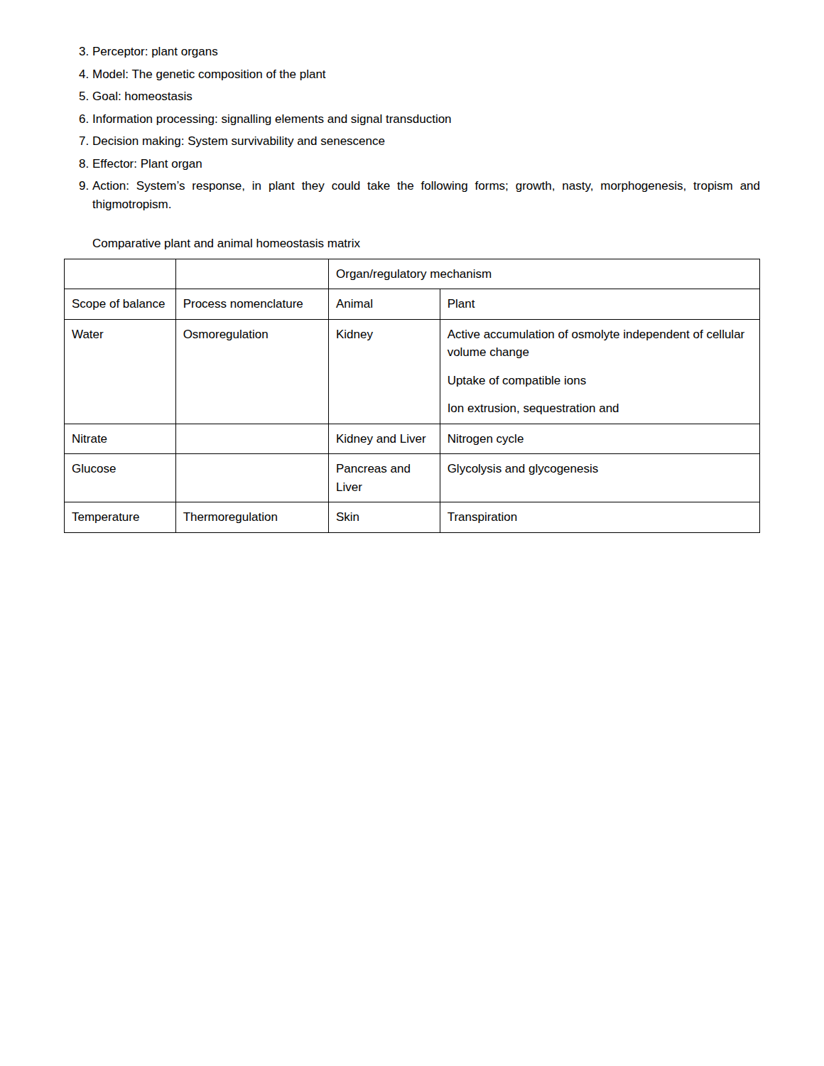Perceptor: plant organs
Model: The genetic composition of the plant
Goal: homeostasis
Information processing: signalling elements and signal transduction
Decision making: System survivability and senescence
Effector: Plant organ
Action: System’s response, in plant they could take the following forms; growth, nasty, morphogenesis, tropism and thigmotropism.
Comparative plant and animal homeostasis matrix
| | | Organ/regulatory mechanism |
| Scope of balance | Process nomenclature | Animal | Plant |
| Water | Osmoregulation | Kidney | Active accumulation of osmolyte independent of cellular volume change Uptake of compatible ions Ion extrusion, sequestration and |
| Nitrate | | Kidney and Liver | Nitrogen cycle |
| Glucose | | Pancreas and Liver | Glycolysis and glycogenesis |
| Temperature | Thermoregulation | Skin | Transpiration |